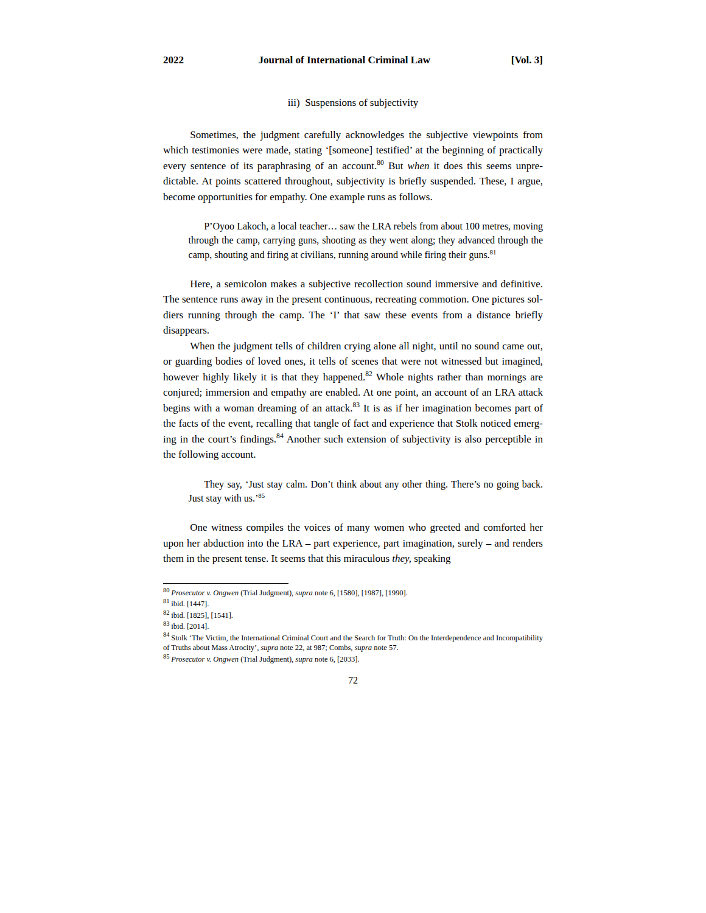2022 Journal of International Criminal Law [Vol. 3]
iii) Suspensions of subjectivity
Sometimes, the judgment carefully acknowledges the subjective viewpoints from which testimonies were made, stating ‘[someone] testified’ at the beginning of practically every sentence of its paraphrasing of an account.80 But when it does this seems unpredictable. At points scattered throughout, subjectivity is briefly suspended. These, I argue, become opportunities for empathy. One example runs as follows.
P’Oyoo Lakoch, a local teacher… saw the LRA rebels from about 100 metres, moving through the camp, carrying guns, shooting as they went along; they advanced through the camp, shouting and firing at civilians, running around while firing their guns.81
Here, a semicolon makes a subjective recollection sound immersive and definitive. The sentence runs away in the present continuous, recreating commotion. One pictures soldiers running through the camp. The ‘I’ that saw these events from a distance briefly disappears.
When the judgment tells of children crying alone all night, until no sound came out, or guarding bodies of loved ones, it tells of scenes that were not witnessed but imagined, however highly likely it is that they happened.82 Whole nights rather than mornings are conjured; immersion and empathy are enabled. At one point, an account of an LRA attack begins with a woman dreaming of an attack.83 It is as if her imagination becomes part of the facts of the event, recalling that tangle of fact and experience that Stolk noticed emerging in the court’s findings.84 Another such extension of subjectivity is also perceptible in the following account.
They say, ‘Just stay calm. Don’t think about any other thing. There’s no going back. Just stay with us.’85
One witness compiles the voices of many women who greeted and comforted her upon her abduction into the LRA – part experience, part imagination, surely – and renders them in the present tense. It seems that this miraculous they, speaking
80Prosecutor v. Ongwen (Trial Judgment), supra note 6, [1580], [1987], [1990].
81ibid. [1447].
82ibid. [1825], [1541].
83ibid. [2014].
84Stolk ‘The Victim, the International Criminal Court and the Search for Truth: On the Interdependence and Incompatibility of Truths about Mass Atrocity’, supra note 22, at 987; Combs, supra note 57.
85Prosecutor v. Ongwen (Trial Judgment), supra note 6, [2033].
72